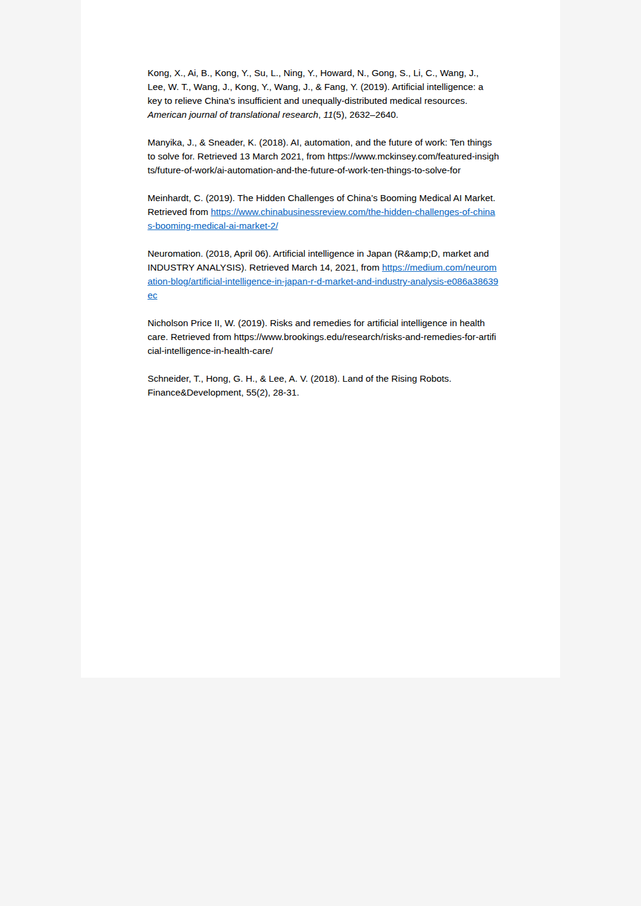Kong, X., Ai, B., Kong, Y., Su, L., Ning, Y., Howard, N., Gong, S., Li, C., Wang, J., Lee, W. T., Wang, J., Kong, Y., Wang, J., & Fang, Y. (2019). Artificial intelligence: a key to relieve China's insufficient and unequally-distributed medical resources. American journal of translational research, 11(5), 2632–2640.
Manyika, J., & Sneader, K. (2018). AI, automation, and the future of work: Ten things to solve for. Retrieved 13 March 2021, from https://www.mckinsey.com/featured-insights/future-of-work/ai-automation-and-the-future-of-work-ten-things-to-solve-for
Meinhardt, C. (2019). The Hidden Challenges of China’s Booming Medical AI Market. Retrieved from https://www.chinabusinessreview.com/the-hidden-challenges-of-chinas-booming-medical-ai-market-2/
Neuromation. (2018, April 06). Artificial intelligence in Japan (R&amp;D, market and INDUSTRY ANALYSIS). Retrieved March 14, 2021, from https://medium.com/neuromation-blog/artificial-intelligence-in-japan-r-d-market-and-industry-analysis-e086a38639ec
Nicholson Price II, W. (2019). Risks and remedies for artificial intelligence in health care. Retrieved from https://www.brookings.edu/research/risks-and-remedies-for-artificial-intelligence-in-health-care/
Schneider, T., Hong, G. H., & Lee, A. V. (2018). Land of the Rising Robots. Finance&Development, 55(2), 28-31.